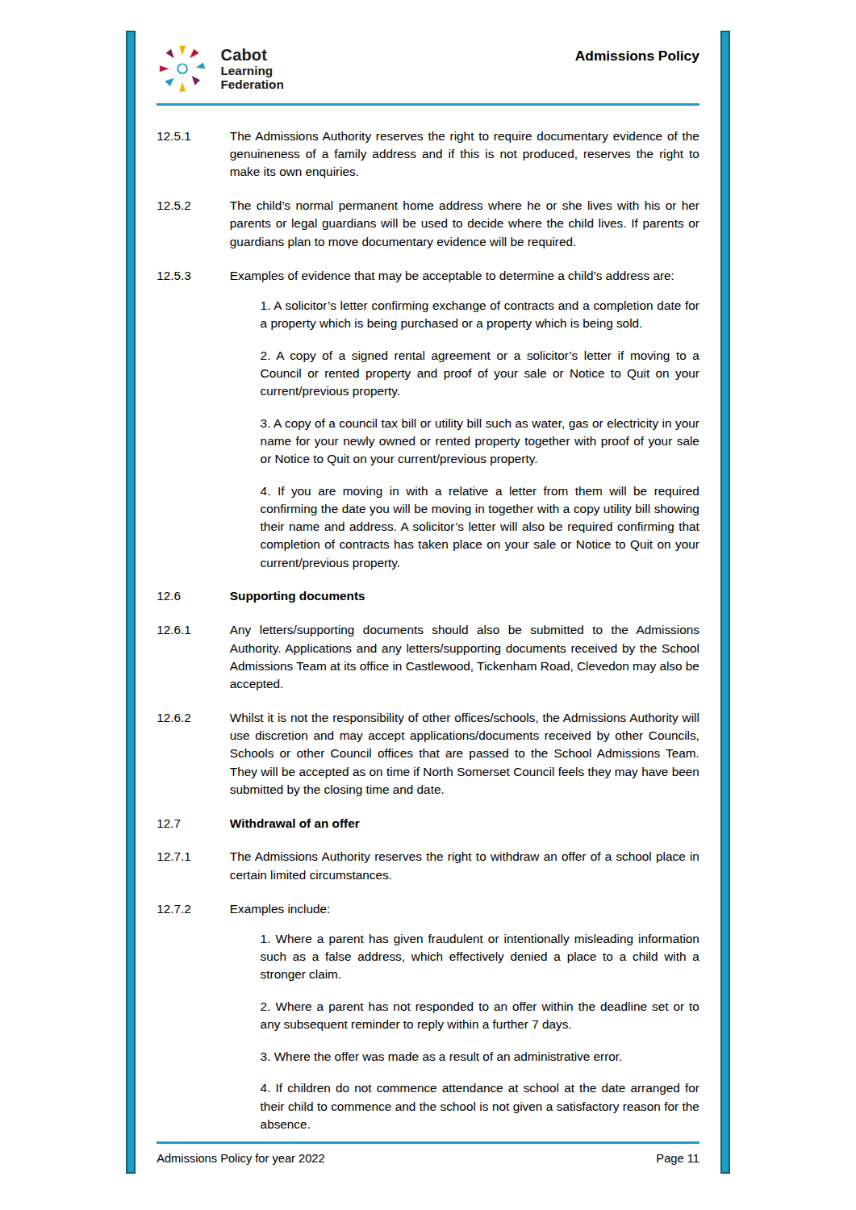Cabot
Learning
Federation
Admissions Policy
12.5.1
The Admissions Authority reserves the right to require documentary evidence of the genuineness of a family address and if this is not produced, reserves the right to make its own enquiries.
12.5.2
The child’s normal permanent home address where he or she lives with his or her parents or legal guardians will be used to decide where the child lives. If parents or guardians plan to move documentary evidence will be required.
12.5.3
Examples of evidence that may be acceptable to determine a child’s address are:
1. A solicitor’s letter confirming exchange of contracts and a completion date for a property which is being purchased or a property which is being sold.
2. A copy of a signed rental agreement or a solicitor’s letter if moving to a Council or rented property and proof of your sale or Notice to Quit on your current/previous property.
3. A copy of a council tax bill or utility bill such as water, gas or electricity in your name for your newly owned or rented property together with proof of your sale or Notice to Quit on your current/previous property.
4. If you are moving in with a relative a letter from them will be required confirming the date you will be moving in together with a copy utility bill showing their name and address. A solicitor’s letter will also be required confirming that completion of contracts has taken place on your sale or Notice to Quit on your current/previous property.
12.6
Supporting documents
12.6.1
Any letters/supporting documents should also be submitted to the Admissions Authority. Applications and any letters/supporting documents received by the School Admissions Team at its office in Castlewood, Tickenham Road, Clevedon may also be accepted.
12.6.2
Whilst it is not the responsibility of other offices/schools, the Admissions Authority will use discretion and may accept applications/documents received by other Councils, Schools or other Council offices that are passed to the School Admissions Team. They will be accepted as on time if North Somerset Council feels they may have been submitted by the closing time and date.
12.7
Withdrawal of an offer
12.7.1
The Admissions Authority reserves the right to withdraw an offer of a school place in certain limited circumstances.
12.7.2
Examples include:
1. Where a parent has given fraudulent or intentionally misleading information such as a false address, which effectively denied a place to a child with a stronger claim.
2. Where a parent has not responded to an offer within the deadline set or to any subsequent reminder to reply within a further 7 days.
3. Where the offer was made as a result of an administrative error.
4. If children do not commence attendance at school at the date arranged for their child to commence and the school is not given a satisfactory reason for the absence.
Admissions Policy for year 2022
Page 11